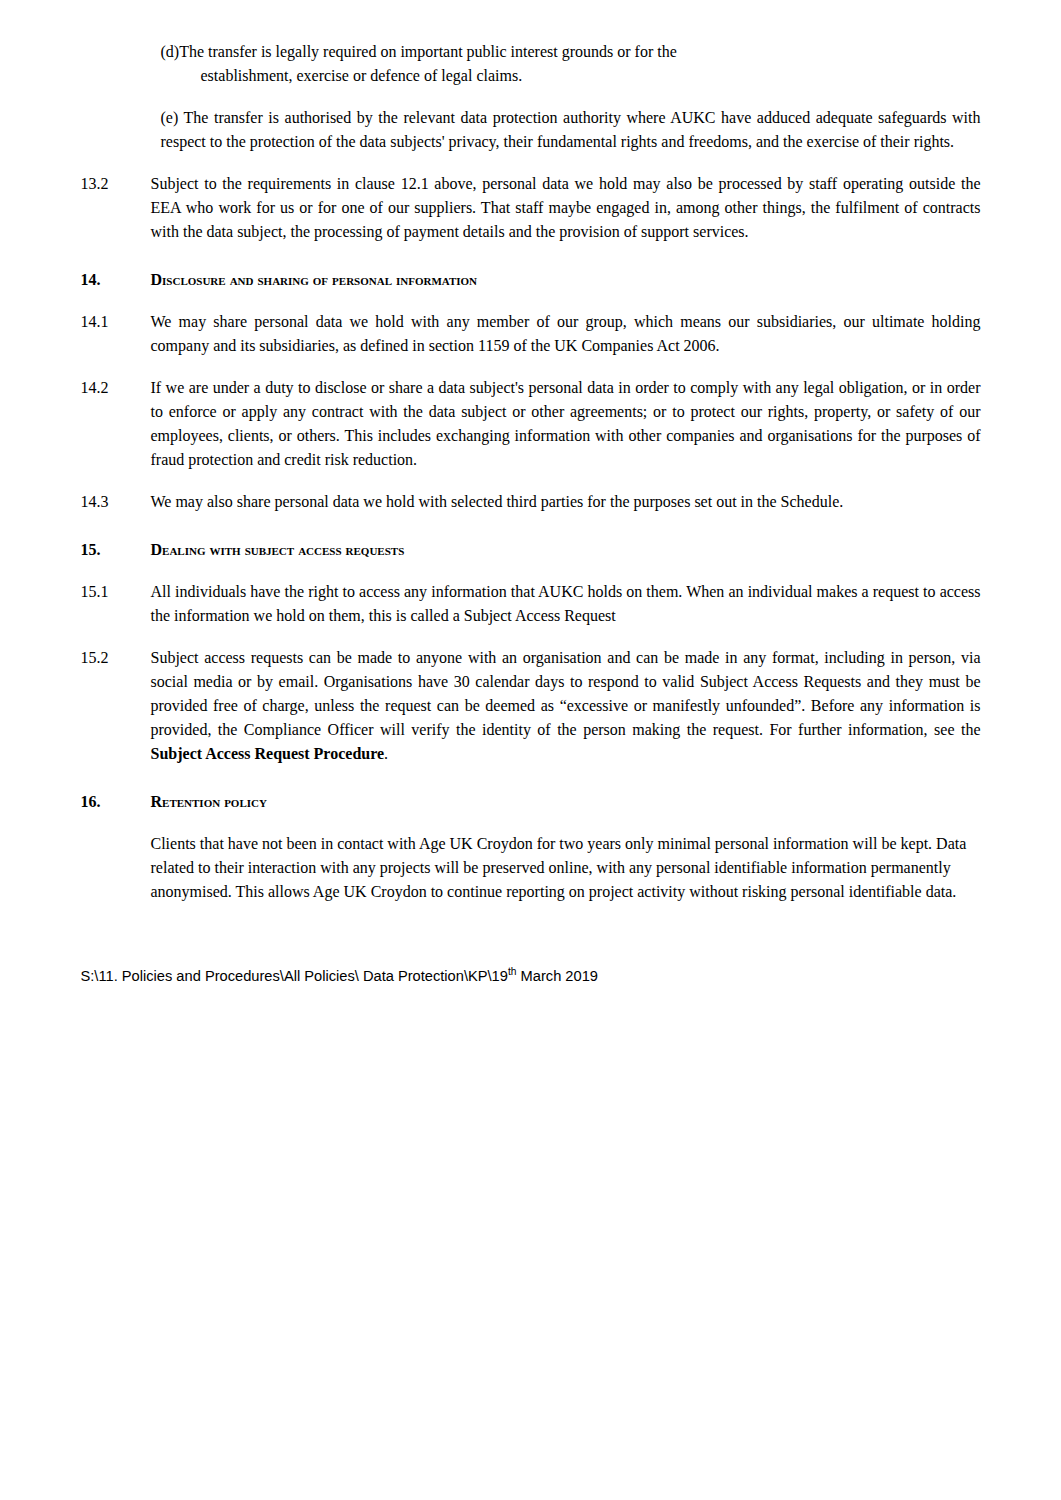(d)The transfer is legally required on important public interest grounds or for the establishment, exercise or defence of legal claims.
(e) The transfer is authorised by the relevant data protection authority where AUKC have adduced adequate safeguards with respect to the protection of the data subjects' privacy, their fundamental rights and freedoms, and the exercise of their rights.
13.2
Subject to the requirements in clause 12.1 above, personal data we hold may also be processed by staff operating outside the EEA who work for us or for one of our suppliers. That staff maybe engaged in, among other things, the fulfilment of contracts with the data subject, the processing of payment details and the provision of support services.
14.
Disclosure and sharing of personal information
14.1
We may share personal data we hold with any member of our group, which means our subsidiaries, our ultimate holding company and its subsidiaries, as defined in section 1159 of the UK Companies Act 2006.
14.2
If we are under a duty to disclose or share a data subject's personal data in order to comply with any legal obligation, or in order to enforce or apply any contract with the data subject or other agreements; or to protect our rights, property, or safety of our employees, clients, or others. This includes exchanging information with other companies and organisations for the purposes of fraud protection and credit risk reduction.
14.3
We may also share personal data we hold with selected third parties for the purposes set out in the Schedule.
15.
Dealing with subject access requests
15.1
All individuals have the right to access any information that AUKC holds on them. When an individual makes a request to access the information we hold on them, this is called a Subject Access Request
15.2
Subject access requests can be made to anyone with an organisation and can be made in any format, including in person, via social media or by email. Organisations have 30 calendar days to respond to valid Subject Access Requests and they must be provided free of charge, unless the request can be deemed as “excessive or manifestly unfounded”. Before any information is provided, the Compliance Officer will verify the identity of the person making the request. For further information, see the Subject Access Request Procedure.
16.
Retention policy
Clients that have not been in contact with Age UK Croydon for two years only minimal personal information will be kept. Data related to their interaction with any projects will be preserved online, with any personal identifiable information permanently anonymised. This allows Age UK Croydon to continue reporting on project activity without risking personal identifiable data.
S:\11. Policies and Procedures\All Policies\ Data Protection\KP\19th March 2019